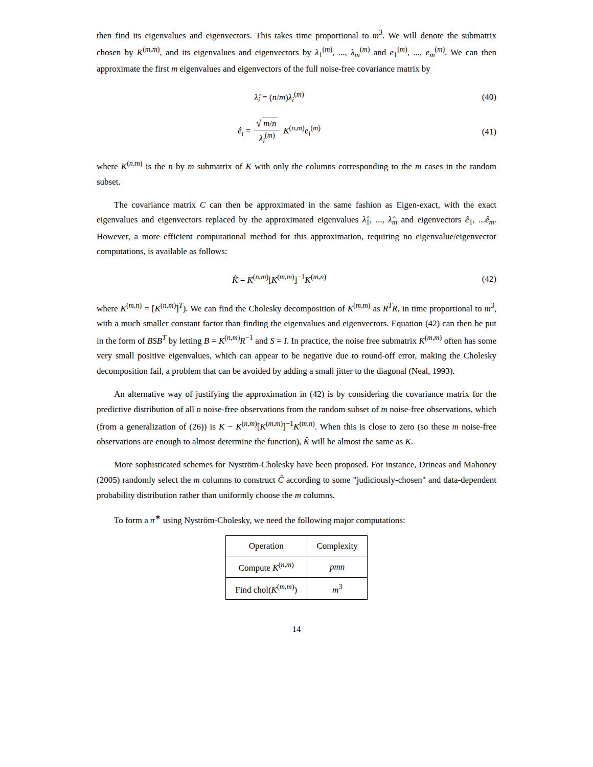then find its eigenvalues and eigenvectors. This takes time proportional to m3. We will denote the submatrix chosen by K(m,m), and its eigenvalues and eigenvectors by λ1(m), ..., λm(m) and e1(m), ..., em(m). We can then approximate the first m eigenvalues and eigenvectors of the full noise-free covariance matrix by
λ̂i = (n/m)λi(m)
(40)
êi = √m/n λi(m) K(n,m)ei(m)
(41)
where K(n,m) is the n by m submatrix of K with only the columns corresponding to the m cases in the random subset.
The covariance matrix C can then be approximated in the same fashion as Eigen-exact, with the exact eigenvalues and eigenvectors replaced by the approximated eigenvalues λ̂1, ..., λ̂m and eigenvectors ê1, ...êm. However, a more efficient computational method for this approximation, requiring no eigenvalue/eigenvector computations, is available as follows:
K̂ = K(n,m)[K(m,m)]−1K(m,n)
(42)
where K(m,n) = [K(n,m)]T). We can find the Cholesky decomposition of K(m,m) as RTR, in time proportional to m3, with a much smaller constant factor than finding the eigenvalues and eigenvectors. Equation (42) can then be put in the form of BSBT by letting B = K(n,m)R−1 and S = I. In practice, the noise free submatrix K(m,m) often has some very small positive eigenvalues, which can appear to be negative due to round-off error, making the Cholesky decomposition fail, a problem that can be avoided by adding a small jitter to the diagonal (Neal, 1993).
An alternative way of justifying the approximation in (42) is by considering the covariance matrix for the predictive distribution of all n noise-free observations from the random subset of m noise-free observations, which (from a generalization of (26)) is K − K(n,m)[K(m,m)]−1K(m,n). When this is close to zero (so these m noise-free observations are enough to almost determine the function), K̂ will be almost the same as K.
More sophisticated schemes for Nyström-Cholesky have been proposed. For instance, Drineas and Mahoney (2005) randomly select the m columns to construct Ĉ according to some "judiciously-chosen" and data-dependent probability distribution rather than uniformly choose the m columns.
To form a π∗ using Nyström-Cholesky, we need the following major computations:
| Operation | Complexity |
| --- | --- |
| Compute K ( n , m ) | pmn |
| Find chol( K ( m , m ) ) | m 3 |
14